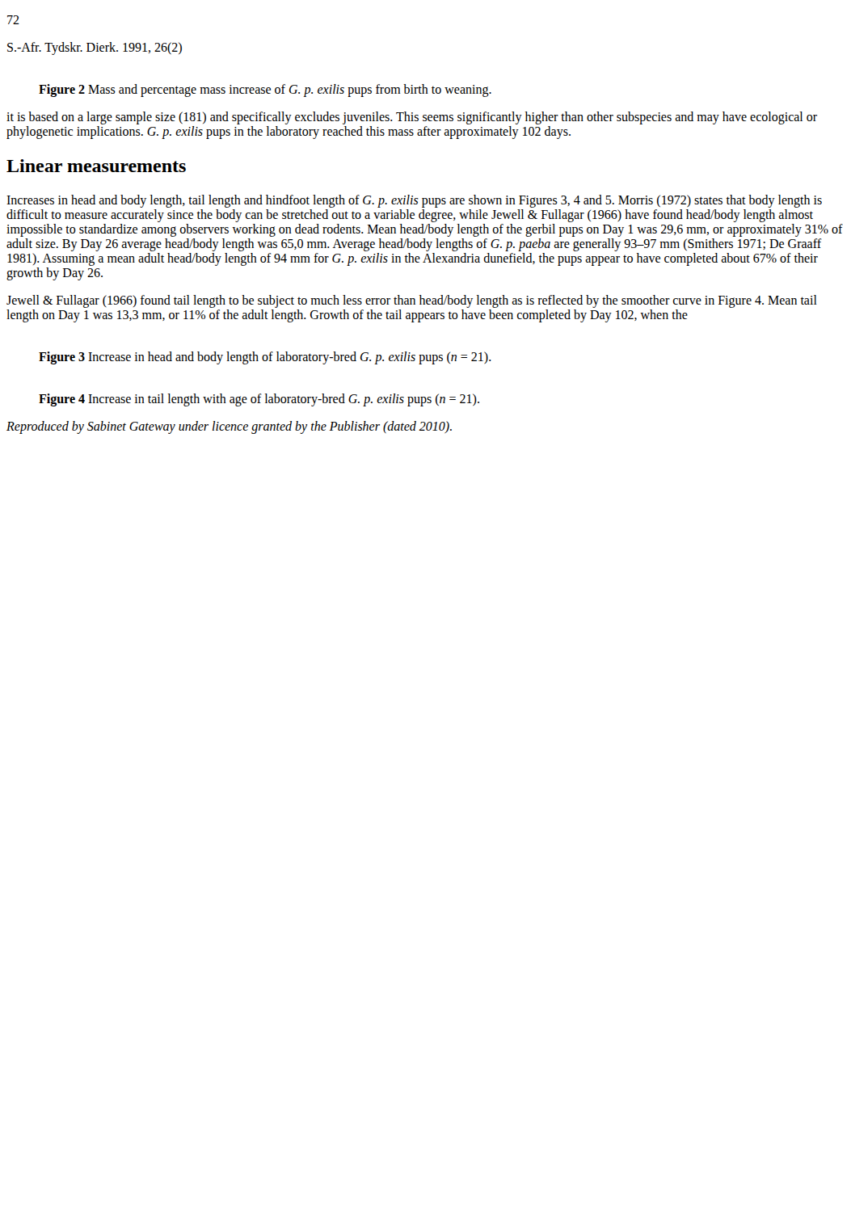72
S.-Afr. Tydskr. Dierk. 1991, 26(2)
Figure 2 Mass and percentage mass increase of G. p. exilis pups from birth to weaning.
it is based on a large sample size (181) and specifically excludes juveniles. This seems significantly higher than other subspecies and may have ecological or phylogenetic implications. G. p. exilis pups in the laboratory reached this mass after approximately 102 days.
Linear measurements
Increases in head and body length, tail length and hindfoot length of G. p. exilis pups are shown in Figures 3, 4 and 5. Morris (1972) states that body length is difficult to measure accurately since the body can be stretched out to a variable degree, while Jewell & Fullagar (1966) have found head/body length almost impossible to standardize among observers working on dead rodents. Mean head/body length of the gerbil pups on Day 1 was 29,6 mm, or approximately 31% of adult size. By Day 26 average head/body length was 65,0 mm. Average head/body lengths of G. p. paeba are generally 93–97 mm (Smithers 1971; De Graaff 1981). Assuming a mean adult head/body length of 94 mm for G. p. exilis in the Alexandria dunefield, the pups appear to have completed about 67% of their growth by Day 26.
Jewell & Fullagar (1966) found tail length to be subject to much less error than head/body length as is reflected by the smoother curve in Figure 4. Mean tail length on Day 1 was 13,3 mm, or 11% of the adult length. Growth of the tail appears to have been completed by Day 102, when the
Figure 3 Increase in head and body length of laboratory-bred G. p. exilis pups (n = 21).
Figure 4 Increase in tail length with age of laboratory-bred G. p. exilis pups (n = 21).
Reproduced by Sabinet Gateway under licence granted by the Publisher (dated 2010).